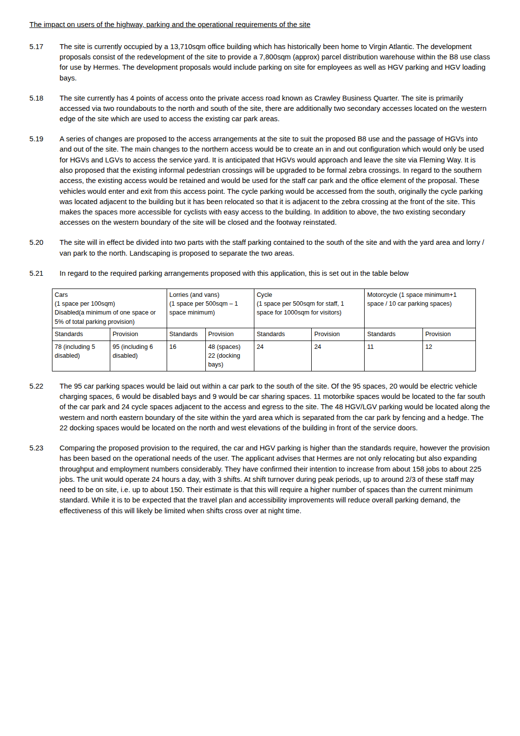The impact on users of the highway, parking and the operational requirements of the site
5.17
The site is currently occupied by a 13,710sqm office building which has historically been home to Virgin Atlantic. The development proposals consist of the redevelopment of the site to provide a 7,800sqm (approx) parcel distribution warehouse within the B8 use class for use by Hermes. The development proposals would include parking on site for employees as well as HGV parking and HGV loading bays.
5.18
The site currently has 4 points of access onto the private access road known as Crawley Business Quarter. The site is primarily accessed via two roundabouts to the north and south of the site, there are additionally two secondary accesses located on the western edge of the site which are used to access the existing car park areas.
5.19
A series of changes are proposed to the access arrangements at the site to suit the proposed B8 use and the passage of HGVs into and out of the site. The main changes to the northern access would be to create an in and out configuration which would only be used for HGVs and LGVs to access the service yard. It is anticipated that HGVs would approach and leave the site via Fleming Way. It is also proposed that the existing informal pedestrian crossings will be upgraded to be formal zebra crossings. In regard to the southern access, the existing access would be retained and would be used for the staff car park and the office element of the proposal. These vehicles would enter and exit from this access point. The cycle parking would be accessed from the south, originally the cycle parking was located adjacent to the building but it has been relocated so that it is adjacent to the zebra crossing at the front of the site. This makes the spaces more accessible for cyclists with easy access to the building. In addition to above, the two existing secondary accesses on the western boundary of the site will be closed and the footway reinstated.
5.20
The site will in effect be divided into two parts with the staff parking contained to the south of the site and with the yard area and lorry / van park to the north. Landscaping is proposed to separate the two areas.
5.21
In regard to the required parking arrangements proposed with this application, this is set out in the table below
| Cars (1 space per 100sqm) Disabled(a minimum of one space or 5% of total parking provision) | Lorries (and vans) (1 space per 500sqm – 1 space minimum) | Cycle (1 space per 500sqm for staff, 1 space for 1000sqm for visitors) | Motorcycle (1 space minimum+1 space / 10 car parking spaces) |
| --- | --- | --- | --- |
| Standards | Provision | Standards | Provision | Standards | Provision | Standards | Provision |
| 78 (including 5 disabled) | 95 (including 6 disabled) | 16 | 48 (spaces) 22 (docking bays) | 24 | 24 | 11 | 12 |
5.22
The 95 car parking spaces would be laid out within a car park to the south of the site. Of the 95 spaces, 20 would be electric vehicle charging spaces, 6 would be disabled bays and 9 would be car sharing spaces. 11 motorbike spaces would be located to the far south of the car park and 24 cycle spaces adjacent to the access and egress to the site. The 48 HGV/LGV parking would be located along the western and north eastern boundary of the site within the yard area which is separated from the car park by fencing and a hedge. The 22 docking spaces would be located on the north and west elevations of the building in front of the service doors.
5.23
Comparing the proposed provision to the required, the car and HGV parking is higher than the standards require, however the provision has been based on the operational needs of the user. The applicant advises that Hermes are not only relocating but also expanding throughput and employment numbers considerably. They have confirmed their intention to increase from about 158 jobs to about 225 jobs. The unit would operate 24 hours a day, with 3 shifts. At shift turnover during peak periods, up to around 2/3 of these staff may need to be on site, i.e. up to about 150. Their estimate is that this will require a higher number of spaces than the current minimum standard. While it is to be expected that the travel plan and accessibility improvements will reduce overall parking demand, the effectiveness of this will likely be limited when shifts cross over at night time.